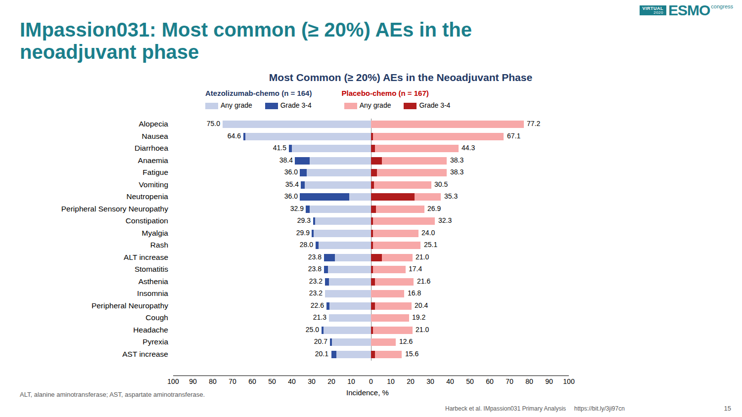VIRTUAL2020 ESMO congress
IMpassion031: Most common (≥ 20%) AEs in the
neoadjuvant phase
Most Common (≥ 20%) AEs in the Neoadjuvant Phase
Atezolizumab-chemo (n = 164) Placebo-chemo (n = 167)
Any grade Grade 3-4 Any grade Grade 3-4
Alopecia
75.0
77.2
Nausea
64.6
67.1
Diarrhoea
41.5
44.3
Anaemia
38.4
38.3
Fatigue
36.0
38.3
Vomiting
35.4
30.5
Neutropenia
36.0
35.3
Peripheral Sensory Neuropathy
32.9
26.9
Constipation
29.3
32.3
Myalgia
29.9
24.0
Rash
28.0
25.1
ALT increase
23.8
21.0
Stomatitis
23.8
17.4
Asthenia
23.2
21.6
Insomnia
23.2
16.8
Peripheral Neuropathy
22.6
20.4
Cough
21.3
19.2
Headache
25.0
21.0
Pyrexia
20.7
12.6
AST increase
20.1
15.6
100
90
80
70
60
50
40
30
20
10
0
10
20
30
40
50
60
70
80
90
100
Incidence, %
ALT, alanine aminotransferase; AST, aspartate aminotransferase.
Harbeck et al. IMpassion031 Primary Analysis https://bit.ly/3ji97cn
15